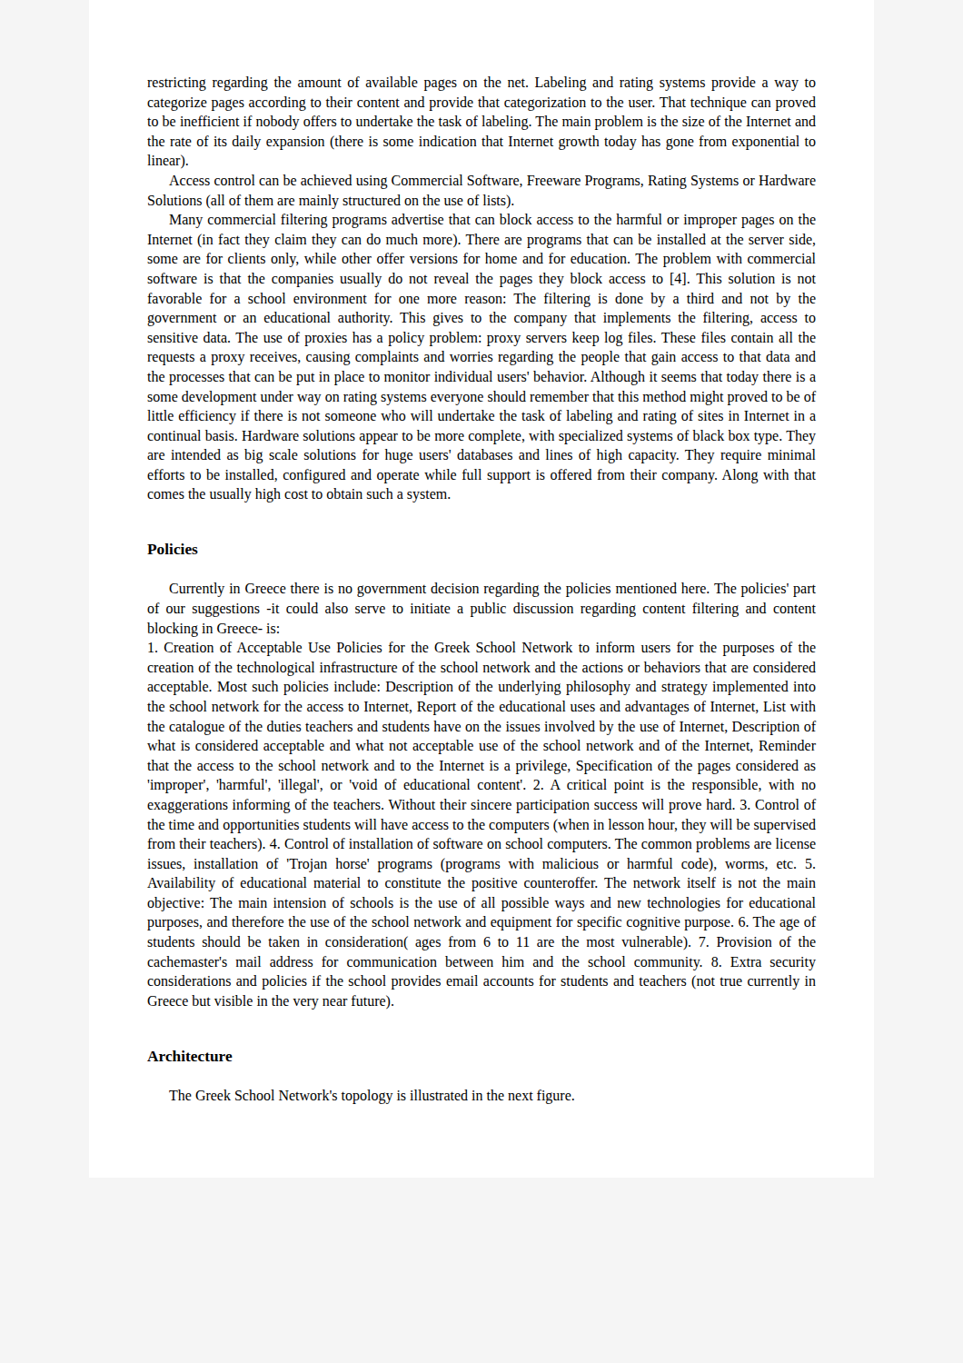restricting regarding the amount of available pages on the net. Labeling and rating systems provide a way to categorize pages according to their content and provide that categorization to the user. That technique can proved to be inefficient if nobody offers to undertake the task of labeling. The main problem is the size of the Internet and the rate of its daily expansion (there is some indication that Internet growth today has gone from exponential to linear).
Access control can be achieved using Commercial Software, Freeware Programs, Rating Systems or Hardware Solutions (all of them are mainly structured on the use of lists).
Many commercial filtering programs advertise that can block access to the harmful or improper pages on the Internet (in fact they claim they can do much more). There are programs that can be installed at the server side, some are for clients only, while other offer versions for home and for education. The problem with commercial software is that the companies usually do not reveal the pages they block access to [4]. This solution is not favorable for a school environment for one more reason: The filtering is done by a third and not by the government or an educational authority. This gives to the company that implements the filtering, access to sensitive data. The use of proxies has a policy problem: proxy servers keep log files. These files contain all the requests a proxy receives, causing complaints and worries regarding the people that gain access to that data and the processes that can be put in place to monitor individual users' behavior. Although it seems that today there is a some development under way on rating systems everyone should remember that this method might proved to be of little efficiency if there is not someone who will undertake the task of labeling and rating of sites in Internet in a continual basis. Hardware solutions appear to be more complete, with specialized systems of black box type. They are intended as big scale solutions for huge users' databases and lines of high capacity. They require minimal efforts to be installed, configured and operate while full support is offered from their company. Along with that comes the usually high cost to obtain such a system.
Policies
Currently in Greece there is no government decision regarding the policies mentioned here. The policies' part of our suggestions -it could also serve to initiate a public discussion regarding content filtering and content blocking in Greece- is:
1. Creation of Acceptable Use Policies for the Greek School Network to inform users for the purposes of the creation of the technological infrastructure of the school network and the actions or behaviors that are considered acceptable. Most such policies include: Description of the underlying philosophy and strategy implemented into the school network for the access to Internet, Report of the educational uses and advantages of Internet, List with the catalogue of the duties teachers and students have on the issues involved by the use of Internet, Description of what is considered acceptable and what not acceptable use of the school network and of the Internet, Reminder that the access to the school network and to the Internet is a privilege, Specification of the pages considered as 'improper', 'harmful', 'illegal', or 'void of educational content'. 2. A critical point is the responsible, with no exaggerations informing of the teachers. Without their sincere participation success will prove hard. 3. Control of the time and opportunities students will have access to the computers (when in lesson hour, they will be supervised from their teachers). 4. Control of installation of software on school computers. The common problems are license issues, installation of 'Trojan horse' programs (programs with malicious or harmful code), worms, etc. 5. Availability of educational material to constitute the positive counteroffer. The network itself is not the main objective: The main intension of schools is the use of all possible ways and new technologies for educational purposes, and therefore the use of the school network and equipment for specific cognitive purpose. 6. The age of students should be taken in consideration( ages from 6 to 11 are the most vulnerable). 7. Provision of the cachemaster's mail address for communication between him and the school community. 8. Extra security considerations and policies if the school provides email accounts for students and teachers (not true currently in Greece but visible in the very near future).
Architecture
The Greek School Network's topology is illustrated in the next figure.